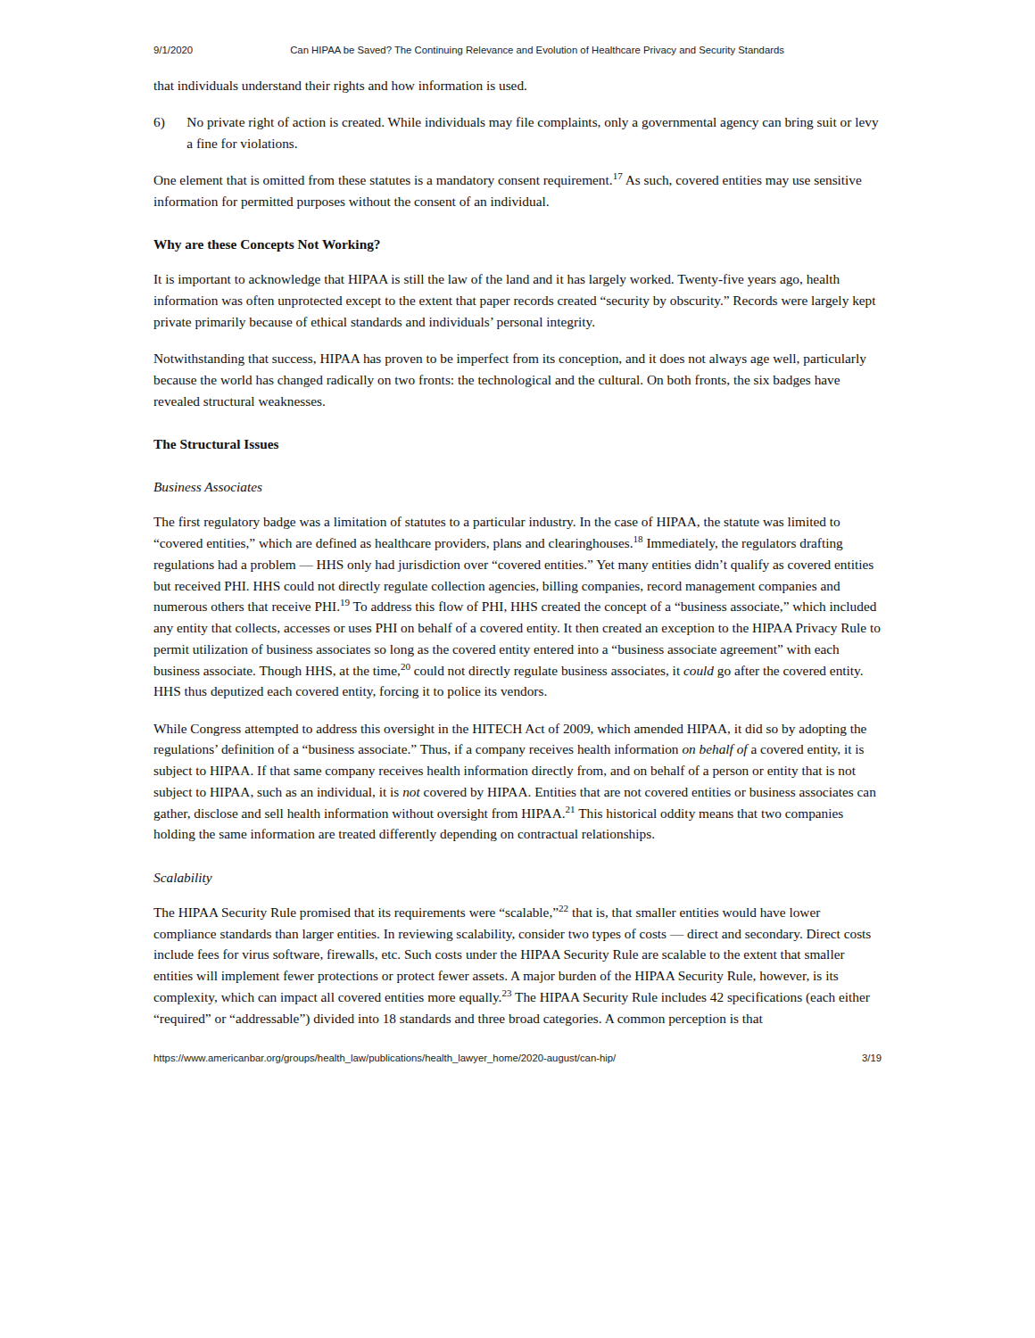9/1/2020 Can HIPAA be Saved? The Continuing Relevance and Evolution of Healthcare Privacy and Security Standards
that individuals understand their rights and how information is used.
6) No private right of action is created. While individuals may file complaints, only a governmental agency can bring suit or levy a fine for violations.
One element that is omitted from these statutes is a mandatory consent requirement.17 As such, covered entities may use sensitive information for permitted purposes without the consent of an individual.
Why are these Concepts Not Working?
It is important to acknowledge that HIPAA is still the law of the land and it has largely worked. Twenty-five years ago, health information was often unprotected except to the extent that paper records created “security by obscurity.” Records were largely kept private primarily because of ethical standards and individuals’ personal integrity.
Notwithstanding that success, HIPAA has proven to be imperfect from its conception, and it does not always age well, particularly because the world has changed radically on two fronts: the technological and the cultural. On both fronts, the six badges have revealed structural weaknesses.
The Structural Issues
Business Associates
The first regulatory badge was a limitation of statutes to a particular industry. In the case of HIPAA, the statute was limited to “covered entities,” which are defined as healthcare providers, plans and clearinghouses.18 Immediately, the regulators drafting regulations had a problem — HHS only had jurisdiction over “covered entities.” Yet many entities didn’t qualify as covered entities but received PHI. HHS could not directly regulate collection agencies, billing companies, record management companies and numerous others that receive PHI.19 To address this flow of PHI, HHS created the concept of a “business associate,” which included any entity that collects, accesses or uses PHI on behalf of a covered entity. It then created an exception to the HIPAA Privacy Rule to permit utilization of business associates so long as the covered entity entered into a “business associate agreement” with each business associate. Though HHS, at the time,20 could not directly regulate business associates, it could go after the covered entity. HHS thus deputized each covered entity, forcing it to police its vendors.
While Congress attempted to address this oversight in the HITECH Act of 2009, which amended HIPAA, it did so by adopting the regulations’ definition of a “business associate.” Thus, if a company receives health information on behalf of a covered entity, it is subject to HIPAA. If that same company receives health information directly from, and on behalf of a person or entity that is not subject to HIPAA, such as an individual, it is not covered by HIPAA. Entities that are not covered entities or business associates can gather, disclose and sell health information without oversight from HIPAA.21 This historical oddity means that two companies holding the same information are treated differently depending on contractual relationships.
Scalability
The HIPAA Security Rule promised that its requirements were “scalable,”22 that is, that smaller entities would have lower compliance standards than larger entities. In reviewing scalability, consider two types of costs — direct and secondary. Direct costs include fees for virus software, firewalls, etc. Such costs under the HIPAA Security Rule are scalable to the extent that smaller entities will implement fewer protections or protect fewer assets. A major burden of the HIPAA Security Rule, however, is its complexity, which can impact all covered entities more equally.23 The HIPAA Security Rule includes 42 specifications (each either “required” or “addressable”) divided into 18 standards and three broad categories. A common perception is that
https://www.americanbar.org/groups/health_law/publications/health_lawyer_home/2020-august/can-hip/ 3/19